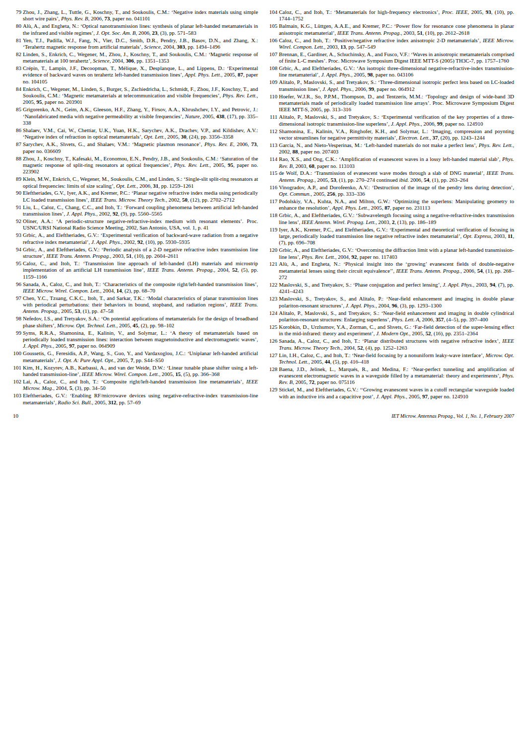79 Zhou, J., Zhang, L., Tuttle, G., Koschny, T., and Soukoulis, C.M.: ‘Negative index materials using simple short wire pairs’, Phys. Rev. B, 2006, 73, paper no. 041101
80 Alù, A., and Engheta, N.: ‘Optical nanotransmission lines: synthesis of planar left-handed metamaterials in the infrared and visible regimes’, J. Opt. Soc. Am. B, 2006, 23, (3), pp. 571–583
81 Yen, T.J., Padilla, W.J., Fang, N., Vier, D.C., Smith, D.R., Pendry, J.B., Basov, D.N., and Zhang, X.: ‘Terahertz magnetic response from artificial materials’, Science, 2004, 303, pp. 1494–1496
82 Linden, S., Enkrich, C., Wegener, M., Zhou, J., Koschny, T., and Soukoulis, C.M.: ‘Magnetic response of metamaterials at 100 terahertz’, Science, 2004, 306, pp. 1351–1353
83 Crépin, T., Lampin, J.F., Decoopman, T., Mélique, X., Desplanque, L., and Lippens, D.: ‘Experimental evidence of backward waves on terahertz left-handed transmission lines’, Appl. Phys. Lett., 2005, 87, paper no. 104105
84 Enkrich, C., Wegener, M., Linden, S., Burger, S., Zschiedricha, L., Schmidt, F., Zhou, J.F., Koschny, T., and Soukoulis, C.M.: ‘Magnetic metamaterials at telecommunication and visible frequencies’, Phys. Rev. Lett., 2005, 95, paper no. 203901
85 Grigorenko, A.N., Geim, A.K., Gleeson, H.F., Zhang, Y., Firsov, A.A., Khrushchev, I.Y., and Petrovic, J.: ‘Nanofabricated media with negative permeability at visible frequencies’, Nature, 2005, 438, (17), pp. 335–338
86 Shalaev, V.M., Cai, W., Chettiar, U.K., Yuan, H.K., Sarychev, A.K., Drachev, V.P., and Kildishev, A.V.: ‘Negative index of refraction in optical metamaterials’, Opt. Lett., 2005, 30, (24), pp. 3356–3358
87 Sarychev, A.K., Shvets, G., and Shalaev, V.M.: ‘Magnetic plasmon resonance’, Phys. Rev. E, 2006, 73, paper no. 036609
88 Zhou, J., Koschny, T., Kafesaki, M., Economou, E.N., Pendry, J.B., and Soukoulis, C.M.: ‘Saturation of the magnetic response of split-ring resonators at optical frequencies’, Phys. Rev. Lett., 2005, 95, paper no. 223902
89 Klein, M.W., Enkrich, C., Wegener, M., Soukoulis, C.M., and Linden, S.: ‘Single-slit split-ring resonators at optical frequencies: limits of size scaling’, Opt. Lett., 2006, 31, pp. 1259–1261
90 Eleftheriades, G.V., Iyer, A.K., and Kremer, P.C.: ‘Planar negative refractive index media using periodically LC loaded transmission lines’, IEEE Trans. Microw. Theory Tech., 2002, 50, (12), pp. 2702–2712
91 Liu, L., Caloz, C., Chang, C.C., and Itoh, T.: ‘Forward coupling phenomena between artificial left-handed transmission lines’, J. Appl. Phys., 2002, 92, (9), pp. 5560–5565
92 Oliner, A.A.: ‘A periodic-structure negative-refractive-index medium with resonant elements’. Proc. USNC/URSI National Radio Science Meeting, 2002, San Antonio, USA, vol. 1, p. 41
93 Grbic, A., and Eleftheriades, G.V.: ‘Experimental verification of backward-wave radiation from a negative refractive index metamaterial’, J. Appl. Phys., 2002, 92, (10), pp. 5930–5935
94 Grbic, A., and Eleftheriades, G.V.: ‘Periodic analysis of a 2-D negative refractive index transmission line structure’, IEEE Trans. Antenn. Propag., 2003, 51, (10), pp. 2604–2611
95 Caloz, C., and Itoh, T.: ‘Transmission line approach of left-handed (LH) materials and microstrip implementation of an artificial LH transmission line’, IEEE Trans. Antenn. Propag., 2004, 52, (5), pp. 1159–1166
96 Sanada, A., Caloz, C., and Itoh, T.: ‘Characteristics of the composite right/left-handed transmission lines’, IEEE Microw. Wirel. Compon. Lett., 2004, 14, (2), pp. 68–70
97 Chen, Y.C., Tzuang, C.K.C., Itoh, T., and Sarkar, T.K.: ‘Modal characteristics of planar transmission lines with periodical perturbations: their behaviors in bound, stopband, and radiation regions’, IEEE Trans. Antenn. Propag., 2005, 53, (1), pp. 47–58
98 Nefedov, I.S., and Tretyakov, S.A.: ‘On potential applications of metamaterials for the design of broadband phase shifters’, Microw. Opt. Technol. Lett., 2005, 45, (2), pp. 98–102
99 Syms, R.R.A., Shamonina, E., Kalinin, V., and Solymar, L.: ‘A theory of metamaterials based on periodically loaded transmission lines: interaction between magnetoinductive and electromagnetic waves’, J. Appl. Phys., 2005, 97, paper no. 064909
100 Goussetis, G., Feresidis, A.P., Wang, S., Guo, Y., and Vardaxoglou, J.C.: ‘Uniplanar left-handed artificial metamaterials’, J. Opt. A: Pure Appl. Opt., 2005, 7, pp. S44–S50
101 Kim, H., Kozyrev, A.B., Karbassi, A., and van der Weide, D.W.: ‘Linear tunable phase shifter using a left-handed transmission-line’, IEEE Microw. Wirel. Compon. Lett., 2005, 15, (5), pp. 366–368
102 Lai, A., Caloz, C., and Itoh, T.: ‘Composite right/left-handed transmission line metamaterials’, IEEE Microw. Mag., 2004, 5, (3), pp. 34–50
103 Eleftheriades, G.V.: ‘Enabling RF/microwave devices using negative-refractive-index transmission-line metamaterials’, Radio Sci. Bull., 2005, 312, pp. 57–69
104 Caloz, C., and Itoh, T.: ‘Metamaterials for high-frequency electronics’, Proc. IEEE, 2005, 93, (10), pp. 1744–1752
105 Balmain, K.G., Lüttgen, A.A.E., and Kremer, P.C.: ‘Power flow for resonance cone phenomena in planar anisotropic metamaterial’, IEEE Trans. Antenn. Propag., 2003, 51, (10), pp. 2612–2618
106 Caloz, C., and Itoh, T.: ‘Positive/negative refractive index anisotropic 2-D metamaterials’, IEEE Microw. Wirel. Compon. Lett., 2003, 13, pp. 547–549
107 Brennan, E., Gardiner, A., Schuchinsky, A., and Fusco, V.F.: ‘Waves in anisotropic metamaterials comprised of finite L-C meshes’. Proc. Microwave Symposium Digest IEEE MTT-S (2005) TH3C-7, pp. 1757–1760
108 Grbic, A., and Eleftheriades, G.V.: ‘An isotropic three-dimensional negative-refractive-index transmission-line metamaterial’, J. Appl. Phys., 2005, 98, paper no. 043106
109 Alitalo, P., Maslovski, S., and Tretyakov, S.: ‘Three-dimensional isotropic perfect lens based on LC-loaded transmission lines’, J. Appl. Phys., 2006, 99, paper no. 064912
110 Hoefer, W.J.R., So, P.P.M., Thompson, D., and Tentzeris, M.M.: ‘Topology and design of wide-band 3D metamaterials made of periodically loaded transmission line arrays’. Proc. Microwave Symposium Digest IEEE MTT-S, 2005, pp. 313–316
111 Alitalo, P., Maslovski, S., and Tretyakov, S.: ‘Experimental verification of the key properties of a three-dimensional isotropic transmission-line superlens’, J. Appl. Phys., 2006, 99, paper no. 124910
112 Shamonina, E., Kalinin, V.A., Ringhofer, K.H., and Solymar, L.: ‘Imaging, compression and poynting vector streamlines for negative permittivity materials’, Electron. Lett., 37, (20), pp. 1243–1244
113 Garcia, N., and Nieto-Vesperinas, M.: ‘Left-handed materials do not make a perfect lens’, Phys. Rev. Lett., 2002, 88, paper no. 207403
114 Rao, X.S., and Ong, C.K.: ‘Amplification of evanescent waves in a lossy left-handed material slab’, Phys. Rev. B, 2003, 68, paper no. 113103
115de Wolf, D.A.: ‘Transmission of evanescent wave modes through a slab of DNG material’, IEEE Trans. Antenn. Propag., 2005, 53, (1), pp. 270–274 continued ibid. 2006, 54, (1), pp. 263–264
116 Vinogradov, A.P., and Dorofeenko, A.V.: ‘Destruction of the image of the pendry lens during detection’, Opt. Commun., 2005, 256, pp. 333–336
117 Podolskiy, V.A., Kuhta, N.A., and Milton, G.W.: ‘Optimizing the superlens: Manipulating geometry to enhance the resolution’, Appl. Phys. Lett., 2005, 87, paper no. 231113
118 Grbic, A., and Eleftheriades, G.V.: ‘Subwavelength focusing using a negative-refractive-index transmission line lens’, IEEE Antenn. Wirel. Propag. Lett., 2003, 2, (13), pp. 186–189
119 Iyer, A.K., Kremer, P.C., and Eleftheriades, G.V.: ‘Experimental and theoretical verification of focusing in large, periodically loaded transmission line negative refractive index metamaterial’, Opt. Express, 2003, 11, (7), pp. 696–708
120 Grbic, A., and Eleftheriades, G.V.: ‘Overcoming the diffraction limit with a planar left-handed transmission-line lens’, Phys. Rev. Lett., 2004, 92, paper no. 117403
121 Alù, A., and Engheta, N.: ‘Physical insight into the ‘growing’ evanescent fields of double-negative metamaterial lenses using their circuit equivalence’’, IEEE Trans. Antenn. Propag., 2006, 54, (1), pp. 268–272
122 Maslovski, S., and Tretyakov, S.: ‘Phase conjugation and perfect lensing’, J. Appl. Phys., 2003, 94, (7), pp. 4241–4243
123 Maslovski, S., Tretyakov, S., and Alitalo, P.: ‘Near-field enhancement and imaging in double planar polariton-resonant structures’, J. Appl. Phys., 2004, 96, (3), pp. 1293–1300
124 Alitalo, P., Maslovski, S., and Tretyakov, S.: ‘Near-field enhancement and imaging in double cylindrical polariton-resonant structures: Enlarging superlens’, Phys. Lett. A, 2006, 357, (4–5), pp. 397–400
125 Korobkin, D., Urzhumov, Y.A., Zorman, C., and Shvets, G.: ‘Far-field detection of the super-lensing effect in the mid-infrared: theory and experiment’, J. Modern Opt., 2005, 52, (16), pp. 2351–2364
126 Sanada, A., Caloz, C., and Itoh, T.: ‘Planar distributed structures with negative refractive index’, IEEE Trans. Microw. Theory Tech., 2004, 52, (4), pp. 1252–1263
127 Lin, I.H., Caloz, C., and Itoh, T.: ‘Near-field focusing by a nonuniform leaky-wave interface’, Microw. Opt. Technol. Lett., 2005, 44, (5), pp. 416–418
128 Baena, J.D., Jelinek, L., Marqués, R., and Medina, F.: ‘Near-perfect tunneling and amplification of evanescent electromagnetic waves in a waveguide filled by a metamaterial: theory and experiments’, Phys. Rev. B, 2005, 72, paper no. 075116
129 Stickel, M., and Eleftheriades, G.V.: ‘‘Growing evanescent waves in a cutoff rectangular waveguide loaded with an inductive iris and a capacitive post’, J. Appl. Phys., 2005, 97, paper no. 124910
10 IET Microw. Antennas Propag., Vol. 1, No. 1, February 2007